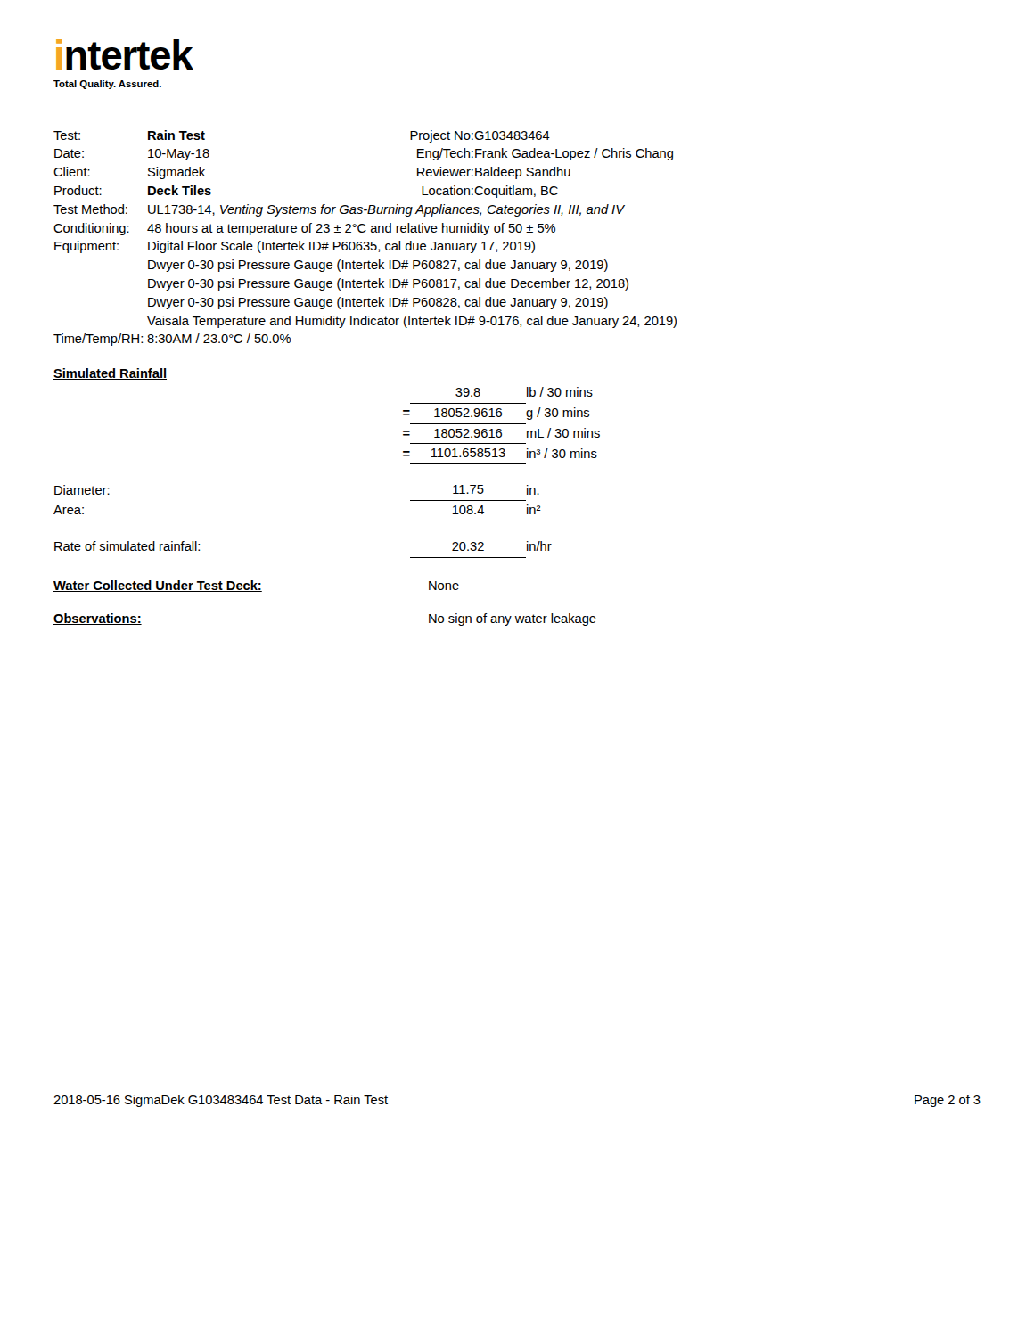intertek
Total Quality. Assured.
| Test: | Rain Test | Project No: | G103483464 |
| Date: | 10-May-18 | Eng/Tech: | Frank Gadea-Lopez / Chris Chang |
| Client: | Sigmadek | Reviewer: | Baldeep Sandhu |
| Product: | Deck Tiles | Location: | Coquitlam, BC |
| Test Method: | UL1738-14, Venting Systems for Gas-Burning Appliances, Categories II, III, and IV |
| Conditioning: | 48 hours at a temperature of 23 ± 2°C and relative humidity of 50 ± 5% |
| Equipment: | Digital Floor Scale (Intertek ID# P60635, cal due January 17, 2019) |
| | Dwyer 0-30 psi Pressure Gauge (Intertek ID# P60827, cal due January 9, 2019) |
| | Dwyer 0-30 psi Pressure Gauge (Intertek ID# P60817, cal due December 12, 2018) |
| | Dwyer 0-30 psi Pressure Gauge (Intertek ID# P60828, cal due January 9, 2019) |
| | Vaisala Temperature and Humidity Indicator (Intertek ID# 9-0176, cal due January 24, 2019) |
| Time/Temp/RH: | 8:30AM / 23.0°C / 50.0% |
Simulated Rainfall
| | | 39.8 | lb / 30 mins |
| | = | 18052.9616 | g / 30 mins |
| | = | 18052.9616 | mL / 30 mins |
| | = | 1101.658513 | in³ / 30 mins |
| Diameter: | | 11.75 | in. |
| Area: | | 108.4 | in² |
| Rate of simulated rainfall: | | 20.32 | in/hr |
| Water Collected Under Test Deck: | None |
| Observations: | No sign of any water leakage |
2018-05-16 SigmaDek G103483464 Test Data - Rain Test
Page 2 of 3